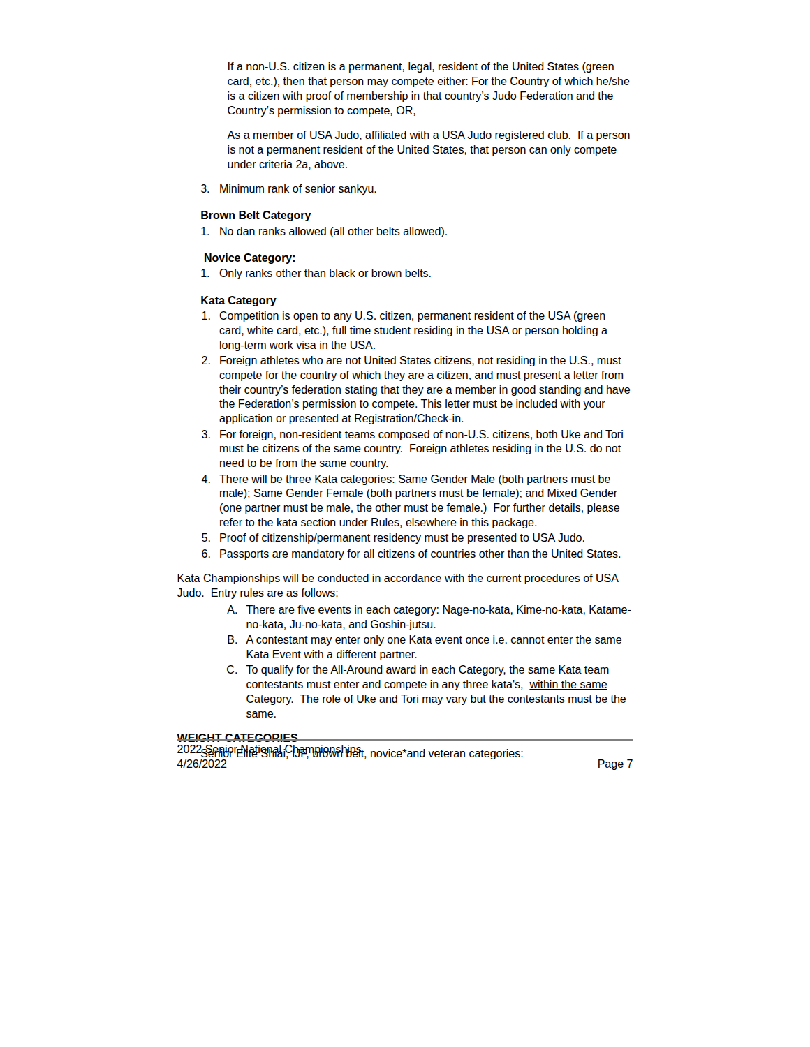If a non-U.S. citizen is a permanent, legal, resident of the United States (green card, etc.), then that person may compete either: For the Country of which he/she is a citizen with proof of membership in that country’s Judo Federation and the Country’s permission to compete, OR,
As a member of USA Judo, affiliated with a USA Judo registered club. If a person is not a permanent resident of the United States, that person can only compete under criteria 2a, above.
3. Minimum rank of senior sankyu.
Brown Belt Category
1. No dan ranks allowed (all other belts allowed).
Novice Category:
1. Only ranks other than black or brown belts.
Kata Category
Competition is open to any U.S. citizen, permanent resident of the USA (green card, white card, etc.), full time student residing in the USA or person holding a long-term work visa in the USA.
Foreign athletes who are not United States citizens, not residing in the U.S., must compete for the country of which they are a citizen, and must present a letter from their country’s federation stating that they are a member in good standing and have the Federation’s permission to compete. This letter must be included with your application or presented at Registration/Check-in.
For foreign, non-resident teams composed of non-U.S. citizens, both Uke and Tori must be citizens of the same country. Foreign athletes residing in the U.S. do not need to be from the same country.
There will be three Kata categories: Same Gender Male (both partners must be male); Same Gender Female (both partners must be female); and Mixed Gender (one partner must be male, the other must be female.) For further details, please refer to the kata section under Rules, elsewhere in this package.
Proof of citizenship/permanent residency must be presented to USA Judo.
Passports are mandatory for all citizens of countries other than the United States.
Kata Championships will be conducted in accordance with the current procedures of USA Judo. Entry rules are as follows:
There are five events in each category: Nage-no-kata, Kime-no-kata, Katame-no-kata, Ju-no-kata, and Goshin-jutsu.
A contestant may enter only one Kata event once i.e. cannot enter the same Kata Event with a different partner.
To qualify for the All-Around award in each Category, the same Kata team contestants must enter and compete in any three kata's, within the same Category. The role of Uke and Tori may vary but the contestants must be the same.
WEIGHT CATEGORIES
Senior Elite Shiai, IJF, brown belt, novice*and veteran categories:
2022 Senior National Championships
4/26/2022 Page 7